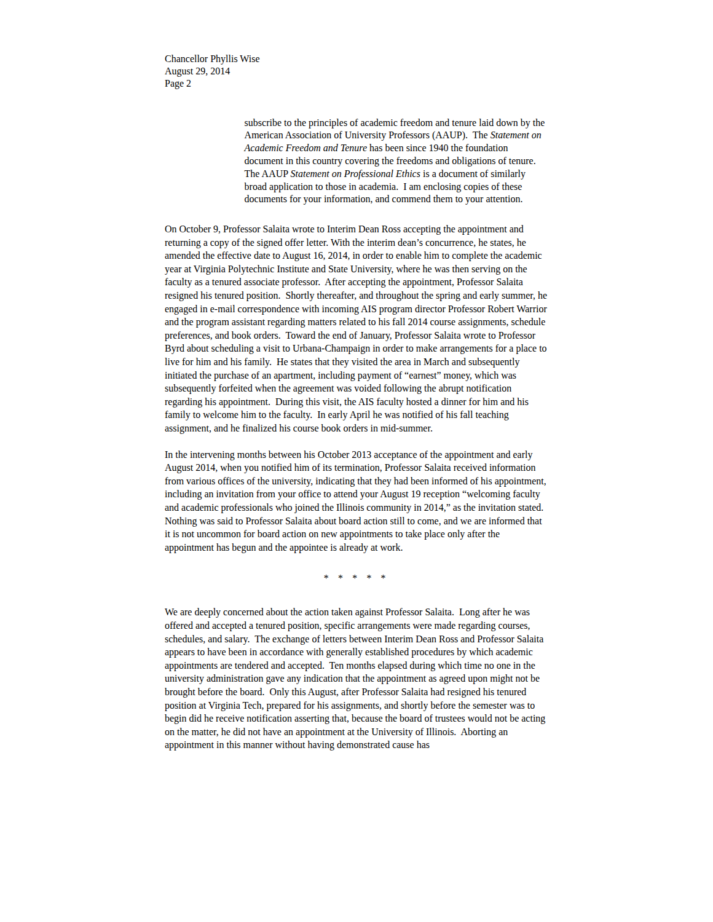Chancellor Phyllis Wise
August 29, 2014
Page 2
subscribe to the principles of academic freedom and tenure laid down by the American Association of University Professors (AAUP). The Statement on Academic Freedom and Tenure has been since 1940 the foundation document in this country covering the freedoms and obligations of tenure. The AAUP Statement on Professional Ethics is a document of similarly broad application to those in academia. I am enclosing copies of these documents for your information, and commend them to your attention.
On October 9, Professor Salaita wrote to Interim Dean Ross accepting the appointment and returning a copy of the signed offer letter. With the interim dean’s concurrence, he states, he amended the effective date to August 16, 2014, in order to enable him to complete the academic year at Virginia Polytechnic Institute and State University, where he was then serving on the faculty as a tenured associate professor. After accepting the appointment, Professor Salaita resigned his tenured position. Shortly thereafter, and throughout the spring and early summer, he engaged in e-mail correspondence with incoming AIS program director Professor Robert Warrior and the program assistant regarding matters related to his fall 2014 course assignments, schedule preferences, and book orders. Toward the end of January, Professor Salaita wrote to Professor Byrd about scheduling a visit to Urbana-Champaign in order to make arrangements for a place to live for him and his family. He states that they visited the area in March and subsequently initiated the purchase of an apartment, including payment of “earnest” money, which was subsequently forfeited when the agreement was voided following the abrupt notification regarding his appointment. During this visit, the AIS faculty hosted a dinner for him and his family to welcome him to the faculty. In early April he was notified of his fall teaching assignment, and he finalized his course book orders in mid-summer.
In the intervening months between his October 2013 acceptance of the appointment and early August 2014, when you notified him of its termination, Professor Salaita received information from various offices of the university, indicating that they had been informed of his appointment, including an invitation from your office to attend your August 19 reception “welcoming faculty and academic professionals who joined the Illinois community in 2014,” as the invitation stated. Nothing was said to Professor Salaita about board action still to come, and we are informed that it is not uncommon for board action on new appointments to take place only after the appointment has begun and the appointee is already at work.
* * * * *
We are deeply concerned about the action taken against Professor Salaita. Long after he was offered and accepted a tenured position, specific arrangements were made regarding courses, schedules, and salary. The exchange of letters between Interim Dean Ross and Professor Salaita appears to have been in accordance with generally established procedures by which academic appointments are tendered and accepted. Ten months elapsed during which time no one in the university administration gave any indication that the appointment as agreed upon might not be brought before the board. Only this August, after Professor Salaita had resigned his tenured position at Virginia Tech, prepared for his assignments, and shortly before the semester was to begin did he receive notification asserting that, because the board of trustees would not be acting on the matter, he did not have an appointment at the University of Illinois. Aborting an appointment in this manner without having demonstrated cause has